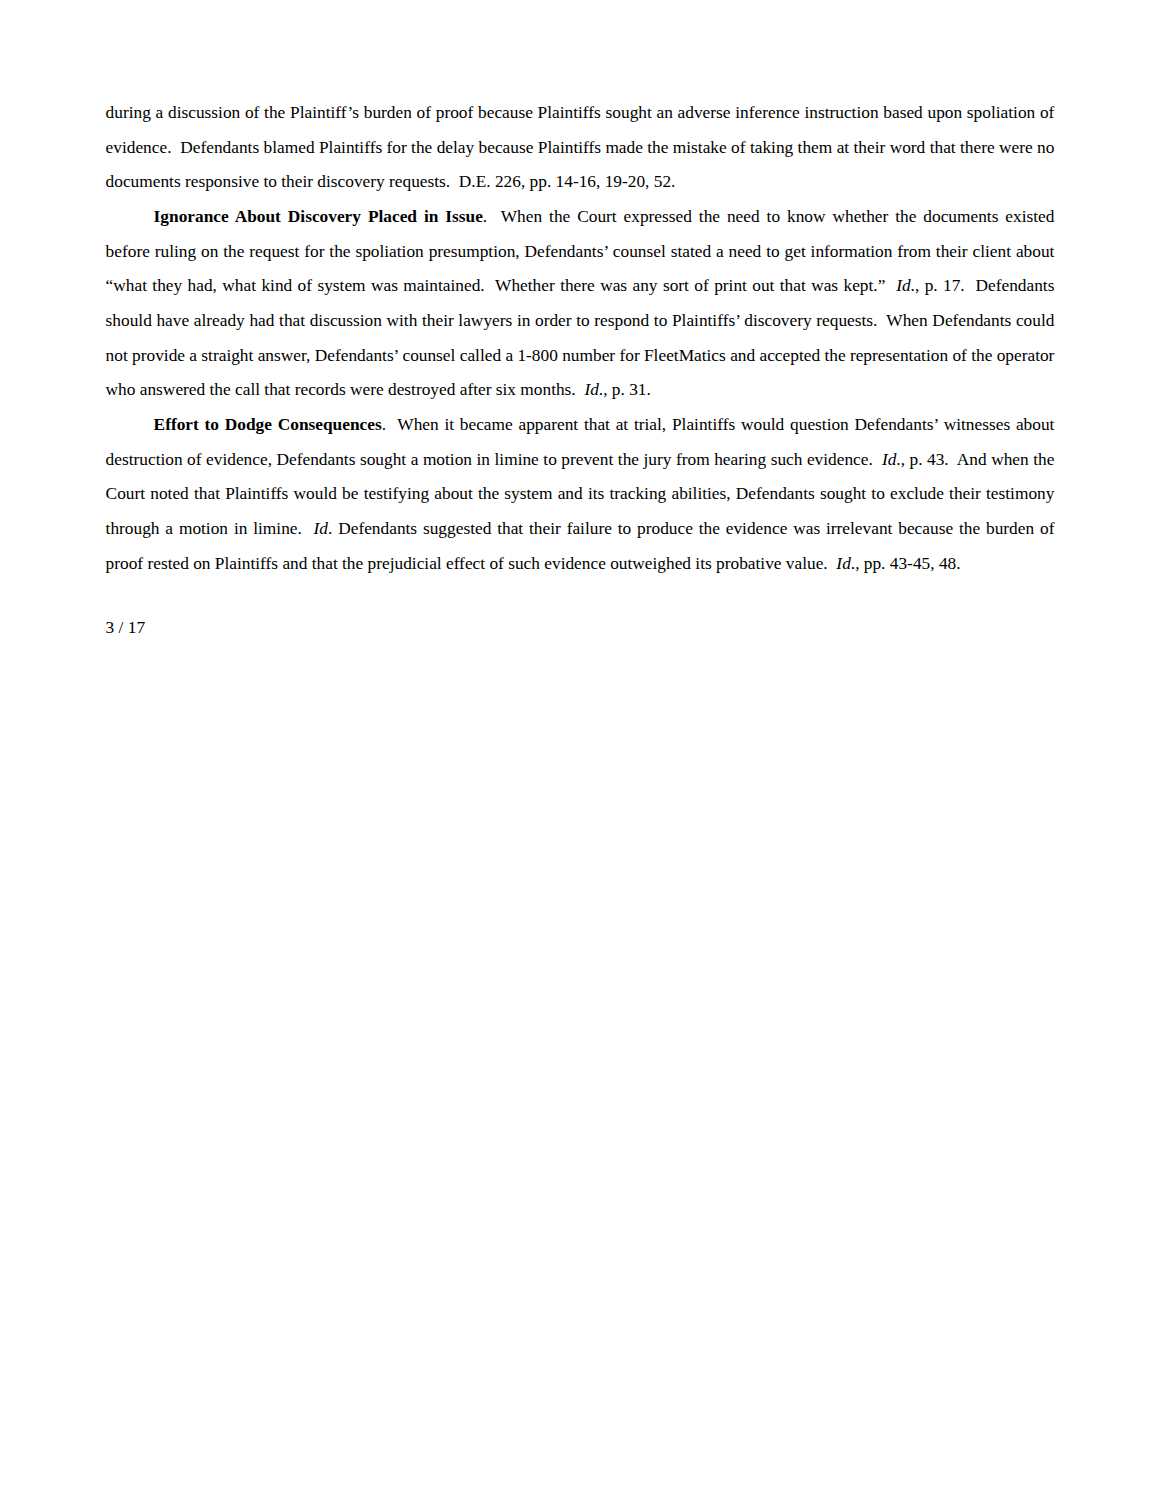during a discussion of the Plaintiff’s burden of proof because Plaintiffs sought an adverse inference instruction based upon spoliation of evidence. Defendants blamed Plaintiffs for the delay because Plaintiffs made the mistake of taking them at their word that there were no documents responsive to their discovery requests. D.E. 226, pp. 14-16, 19-20, 52.
Ignorance About Discovery Placed in Issue. When the Court expressed the need to know whether the documents existed before ruling on the request for the spoliation presumption, Defendants’ counsel stated a need to get information from their client about “what they had, what kind of system was maintained. Whether there was any sort of print out that was kept.” Id., p. 17. Defendants should have already had that discussion with their lawyers in order to respond to Plaintiffs’ discovery requests. When Defendants could not provide a straight answer, Defendants’ counsel called a 1-800 number for FleetMatics and accepted the representation of the operator who answered the call that records were destroyed after six months. Id., p. 31.
Effort to Dodge Consequences. When it became apparent that at trial, Plaintiffs would question Defendants’ witnesses about destruction of evidence, Defendants sought a motion in limine to prevent the jury from hearing such evidence. Id., p. 43. And when the Court noted that Plaintiffs would be testifying about the system and its tracking abilities, Defendants sought to exclude their testimony through a motion in limine. Id. Defendants suggested that their failure to produce the evidence was irrelevant because the burden of proof rested on Plaintiffs and that the prejudicial effect of such evidence outweighed its probative value. Id., pp. 43-45, 48.
3 / 17